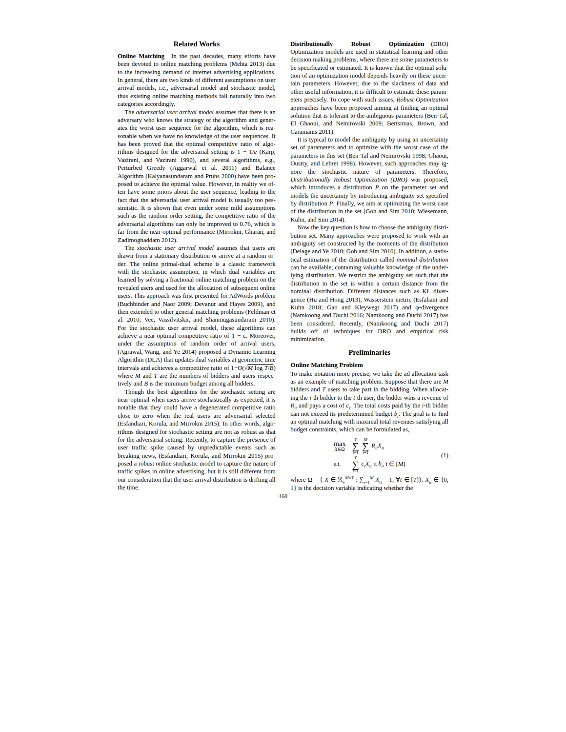Related Works
Online Matching In the past decades, many efforts have been devoted to online matching problems (Mehta 2013) due to the increasing demand of internet advertising applications. In general, there are two kinds of different assumptions on user arrival models, i.e., adversarial model and stochastic model, thus existing online matching methods fall naturally into two categories accordingly.
The adversarial user arrival model assumes that there is an adversary who knows the strategy of the algorithm and generates the worst user sequence for the algorithm, which is reasonable when we have no knowledge of the user sequences. It has been proved that the optimal competitive ratio of algorithms designed for the adversarial setting is 1 − 1/e (Karp, Vazirani, and Vazirani 1990), and several algorithms, e.g., Perturbed Greedy (Aggarwal et al. 2011) and Balance Algorithm (Kalyanasundaram and Pruhs 2000) have been proposed to achieve the optimal value. However, in reality we often have some priors about the user sequence, leading to the fact that the adversarial user arrival model is usually too pessimistic. It is shown that even under some mild assumptions such as the random order setting, the competitive ratio of the adversarial algorithms can only be improved to 0.76, which is far from the near-optimal performance (Mirrokni, Gharan, and Zadimoghaddam 2012).
The stochastic user arrival model assumes that users are drawn from a stationary distribution or arrive at a random order. The online primal-dual scheme is a classic framework with the stochastic assumption, in which dual variables are learned by solving a fractional online matching problem on the revealed users and used for the allocation of subsequent online users. This approach was first presented for AdWords problem (Buchbinder and Naor 2009; Devanur and Hayes 2009), and then extended to other general matching problems (Feldman et al. 2010; Vee, Vassilvitskii, and Shanmugasundaram 2010). For the stochastic user arrival model, these algorithms can achieve a near-optimal competitive ratio of 1 − ε. Moreover, under the assumption of random order of arrival users, (Agrawal, Wang, and Ye 2014) proposed a Dynamic Learning Algorithm (DLA) that updates dual variables at geometric time intervals and achieves a competitive ratio of 1−O(√M log T/B) where M and T are the numbers of bidders and users respectively and B is the minimum budget among all bidders.
Though the best algorithms for the stochastic setting are near-optimal when users arrive stochastically as expected, it is notable that they could have a degenerated competitive ratio close to zero when the real users are adversarial selected (Esfandiari, Korula, and Mirrokni 2015). In other words, algorithms designed for stochastic setting are not as robust as that for the adversarial setting. Recently, to capture the presence of user traffic spike caused by unpredictable events such as breaking news, (Esfandiari, Korula, and Mirrokni 2015) proposed a robust online stochastic model to capture the nature of traffic spikes in online advertising, but it is still different from our consideration that the user arrival distribution is drifting all the time.
Distributionally Robust Optimization (DRO) Optimization models are used in statistical learning and other decision making problems, where there are some parameters to be specificated or estimated. It is known that the optimal solution of an optimization model depends heavily on these uncertain parameters. However, due to the slackness of data and other useful information, it is difficult to estimate these parameters precisely. To cope with such issues, Robust Optimization approaches have been proposed aiming at finding an optimal solution that is tolerant to the ambiguous parameters (Ben-Tal, El Ghaoui, and Nemirovski 2009; Bertsimas, Brown, and Caramanis 2011).
It is typical to model the ambiguity by using an uncertainty set of parameters and to optimize with the worst case of the parameters in this set (Ben-Tal and Nemirovski 1998; Ghaoui, Oustry, and Lebret 1998). However, such approaches may ignore the stochastic nature of parameters. Therefore, Distributionally Robust Optimization (DRO) was proposed, which introduces a distribution P on the parameter set and models the uncertainty by introducing ambiguity set specified by distribution P. Finally, we aim at optimizing the worst case of the distribution in the set (Goh and Sim 2010; Wiesemann, Kuhn, and Sim 2014).
Now the key question is how to choose the ambiguity distribution set. Many approaches were proposed to work with an ambiguity set constructed by the moments of the distribution (Delage and Ye 2010; Goh and Sim 2010). In addition, a statistical estimation of the distribution called nominal distribution can be available, containing valuable knowledge of the underlying distribution. We restrict the ambiguity set such that the distribution in the set is within a certain distance from the nominal distribution. Different distances such as KL divergence (Hu and Hong 2013), Wasserstein metric (Esfahani and Kuhn 2018; Gao and Kleywegt 2017) and φ-divergence (Namkoong and Duchi 2016; Namkoong and Duchi 2017) has been considered. Recently, (Namkoong and Duchi 2017) builds off of techniques for DRO and empirical risk minimization.
Preliminaries
Online Matching Problem
To make notation more precise, we take the ad allocation task as an example of matching problem. Suppose that there are M bidders and T users to take part in the bidding. When allocating the i-th bidder to the t-th user, the bidder wins a revenue of Rit and pays a cost of ci. The total costs paid by the i-th bidder can not exceed its predetermined budget bi. The goal is to find an optimal matching with maximal total revenues satisfying all budget constraints, which can be formulated as,
max X∈Ω T ∑ t=1 M ∑ i=1 RitXit s.t. T ∑ t=1 ciXit ≤ bi, i ∈ [M] (1)
where Ω = { X ∈ ℛ+M×T : ∑i=1M Xit = 1, ∀t ∈ [T]}. Xit ∈ {0, 1} is the decision variable indicating whether the
460